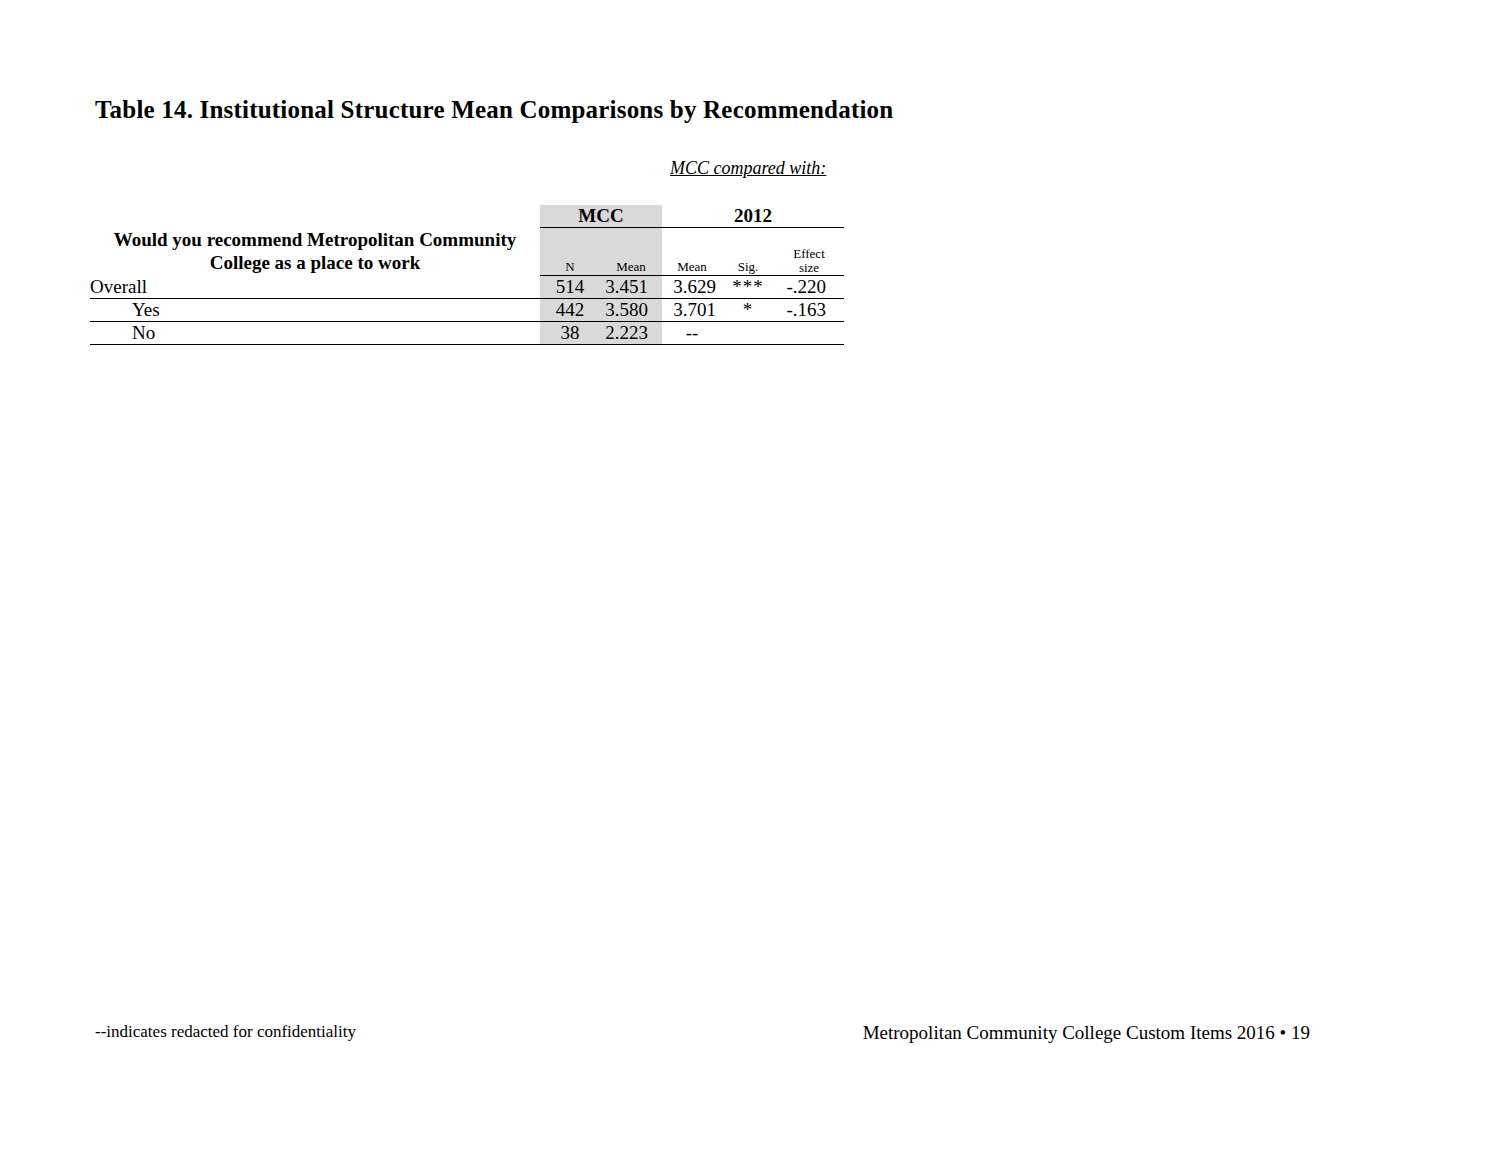Table 14. Institutional Structure Mean Comparisons by Recommendation
MCC compared with:
| | MCC | 2012 |
| --- | --- | --- |
| Would you recommend Metropolitan Community College as a place to work | N | Mean | Mean | Sig. | Effect size |
| Overall | 514 | 3.451 | 3.629 | *** | -.220 |
| Yes | 442 | 3.580 | 3.701 | * | -.163 |
| No | 38 | 2.223 | -- | | |
--indicates redacted for confidentiality
Metropolitan Community College Custom Items 2016 • 19